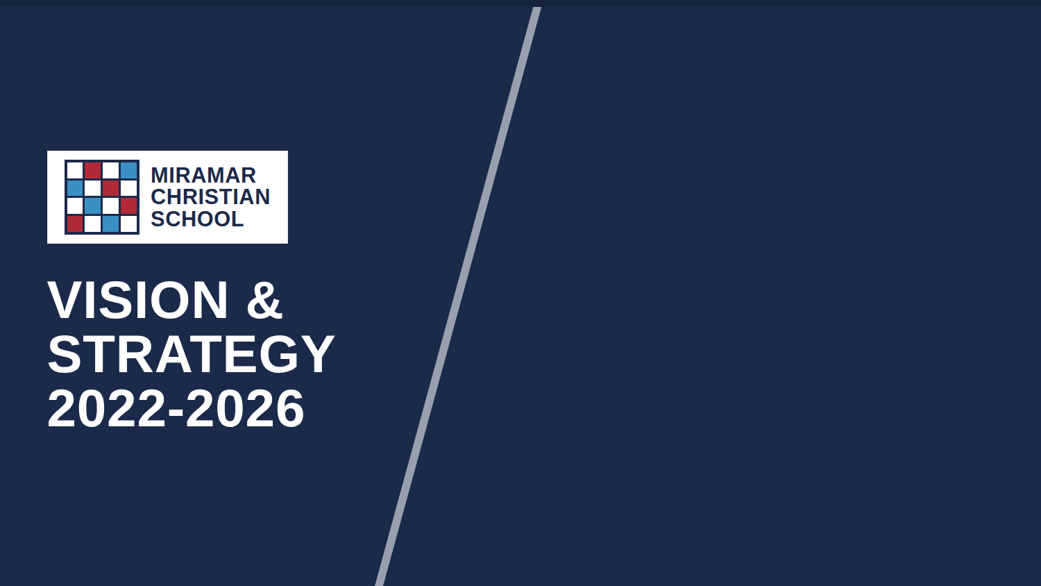Miramar Christian School
Vision & Strategy 2022-2026